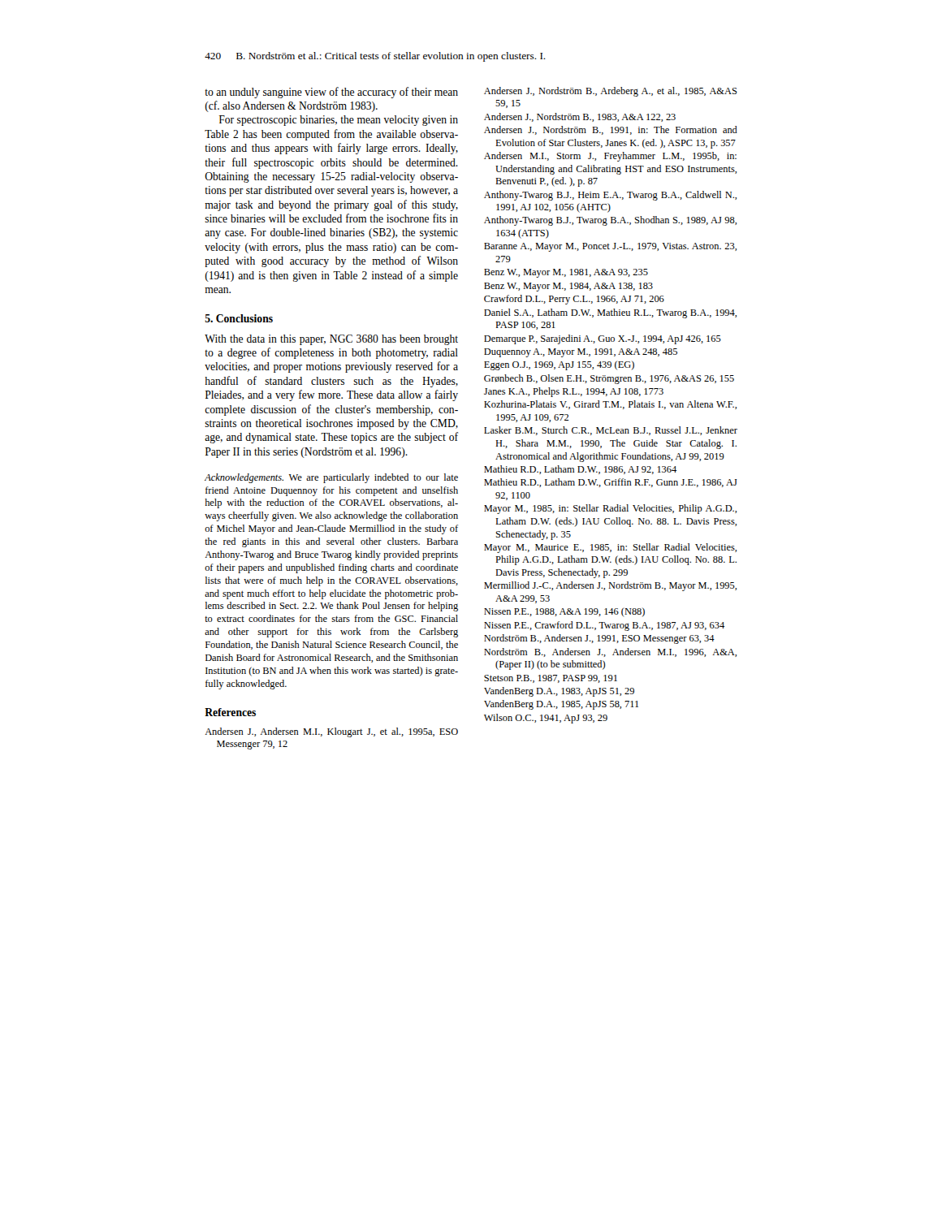420 B. Nordström et al.: Critical tests of stellar evolution in open clusters. I.
to an unduly sanguine view of the accuracy of their mean (cf. also Andersen & Nordström 1983).
For spectroscopic binaries, the mean velocity given in Table 2 has been computed from the available observations and thus appears with fairly large errors. Ideally, their full spectroscopic orbits should be determined. Obtaining the necessary 15-25 radial-velocity observations per star distributed over several years is, however, a major task and beyond the primary goal of this study, since binaries will be excluded from the isochrone fits in any case. For double-lined binaries (SB2), the systemic velocity (with errors, plus the mass ratio) can be computed with good accuracy by the method of Wilson (1941) and is then given in Table 2 instead of a simple mean.
5. Conclusions
With the data in this paper, NGC 3680 has been brought to a degree of completeness in both photometry, radial velocities, and proper motions previously reserved for a handful of standard clusters such as the Hyades, Pleiades, and a very few more. These data allow a fairly complete discussion of the cluster's membership, constraints on theoretical isochrones imposed by the CMD, age, and dynamical state. These topics are the subject of Paper II in this series (Nordström et al. 1996).
Acknowledgements. We are particularly indebted to our late friend Antoine Duquennoy for his competent and unselfish help with the reduction of the CORAVEL observations, always cheerfully given. We also acknowledge the collaboration of Michel Mayor and Jean-Claude Mermilliod in the study of the red giants in this and several other clusters. Barbara Anthony-Twarog and Bruce Twarog kindly provided preprints of their papers and unpublished finding charts and coordinate lists that were of much help in the CORAVEL observations, and spent much effort to help elucidate the photometric problems described in Sect. 2.2. We thank Poul Jensen for helping to extract coordinates for the stars from the GSC. Financial and other support for this work from the Carlsberg Foundation, the Danish Natural Science Research Council, the Danish Board for Astronomical Research, and the Smithsonian Institution (to BN and JA when this work was started) is gratefully acknowledged.
References
Andersen J., Andersen M.I., Klougart J., et al., 1995a, ESO Messenger 79, 12
Andersen J., Nordström B., Ardeberg A., et al., 1985, A&AS 59, 15
Andersen J., Nordström B., 1983, A&A 122, 23
Andersen J., Nordström B., 1991, in: The Formation and Evolution of Star Clusters, Janes K. (ed. ), ASPC 13, p. 357
Andersen M.I., Storm J., Freyhammer L.M., 1995b, in: Understanding and Calibrating HST and ESO Instruments, Benvenuti P., (ed. ), p. 87
Anthony-Twarog B.J., Heim E.A., Twarog B.A., Caldwell N., 1991, AJ 102, 1056 (AHTC)
Anthony-Twarog B.J., Twarog B.A., Shodhan S., 1989, AJ 98, 1634 (ATTS)
Baranne A., Mayor M., Poncet J.-L., 1979, Vistas. Astron. 23, 279
Benz W., Mayor M., 1981, A&A 93, 235
Benz W., Mayor M., 1984, A&A 138, 183
Crawford D.L., Perry C.L., 1966, AJ 71, 206
Daniel S.A., Latham D.W., Mathieu R.L., Twarog B.A., 1994, PASP 106, 281
Demarque P., Sarajedini A., Guo X.-J., 1994, ApJ 426, 165
Duquennoy A., Mayor M., 1991, A&A 248, 485
Eggen O.J., 1969, ApJ 155, 439 (EG)
Grønbech B., Olsen E.H., Strömgren B., 1976, A&AS 26, 155
Janes K.A., Phelps R.L., 1994, AJ 108, 1773
Kozhurina-Platais V., Girard T.M., Platais I., van Altena W.F., 1995, AJ 109, 672
Lasker B.M., Sturch C.R., McLean B.J., Russel J.L., Jenkner H., Shara M.M., 1990, The Guide Star Catalog. I. Astronomical and Algorithmic Foundations, AJ 99, 2019
Mathieu R.D., Latham D.W., 1986, AJ 92, 1364
Mathieu R.D., Latham D.W., Griffin R.F., Gunn J.E., 1986, AJ 92, 1100
Mayor M., 1985, in: Stellar Radial Velocities, Philip A.G.D., Latham D.W. (eds.) IAU Colloq. No. 88. L. Davis Press, Schenectady, p. 35
Mayor M., Maurice E., 1985, in: Stellar Radial Velocities, Philip A.G.D., Latham D.W. (eds.) IAU Colloq. No. 88. L. Davis Press, Schenectady, p. 299
Mermilliod J.-C., Andersen J., Nordström B., Mayor M., 1995, A&A 299, 53
Nissen P.E., 1988, A&A 199, 146 (N88)
Nissen P.E., Crawford D.L., Twarog B.A., 1987, AJ 93, 634
Nordström B., Andersen J., 1991, ESO Messenger 63, 34
Nordström B., Andersen J., Andersen M.I., 1996, A&A, (Paper II) (to be submitted)
Stetson P.B., 1987, PASP 99, 191
VandenBerg D.A., 1983, ApJS 51, 29
VandenBerg D.A., 1985, ApJS 58, 711
Wilson O.C., 1941, ApJ 93, 29